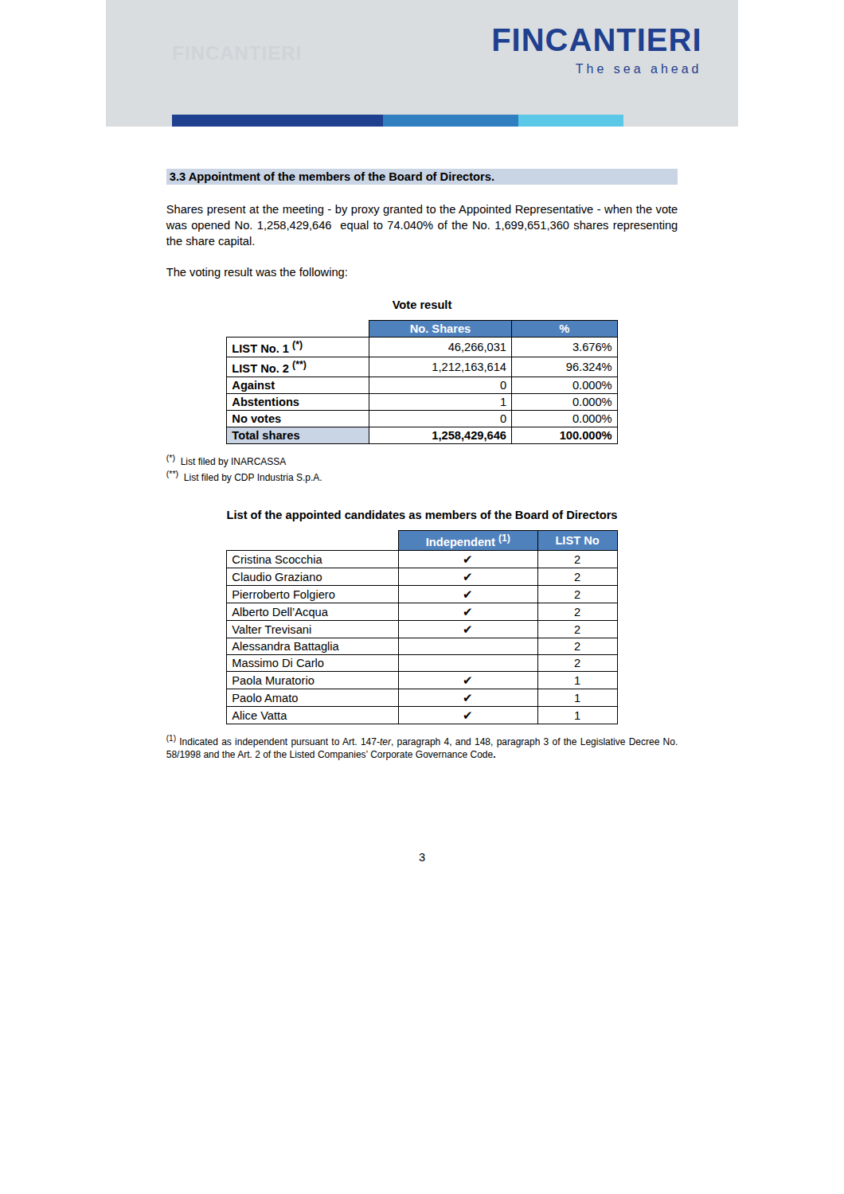FINCANTIERI
FINCANTIERI
The sea ahead
3.3 Appointment of the members of the Board of Directors.
Shares present at the meeting - by proxy granted to the Appointed Representative - when the vote was opened No. 1,258,429,646 equal to 74.040% of the No. 1,699,651,360 shares representing the share capital.
The voting result was the following:
Vote result
| | No. Shares | % |
| --- | --- | --- |
| LIST No. 1 (*) | 46,266,031 | 3.676% |
| LIST No. 2 (**) | 1,212,163,614 | 96.324% |
| Against | 0 | 0.000% |
| Abstentions | 1 | 0.000% |
| No votes | 0 | 0.000% |
| Total shares | 1,258,429,646 | 100.000% |
(*) List filed by INARCASSA
(**) List filed by CDP Industria S.p.A.
List of the appointed candidates as members of the Board of Directors
| | Independent (1) | LIST No |
| --- | --- | --- |
| Cristina Scocchia | ✔ | 2 |
| Claudio Graziano | ✔ | 2 |
| Pierroberto Folgiero | ✔ | 2 |
| Alberto Dell’Acqua | ✔ | 2 |
| Valter Trevisani | ✔ | 2 |
| Alessandra Battaglia | | 2 |
| Massimo Di Carlo | | 2 |
| Paola Muratorio | ✔ | 1 |
| Paolo Amato | ✔ | 1 |
| Alice Vatta | ✔ | 1 |
(1) Indicated as independent pursuant to Art. 147-ter, paragraph 4, and 148, paragraph 3 of the Legislative Decree No. 58/1998 and the Art. 2 of the Listed Companies’ Corporate Governance Code.
3